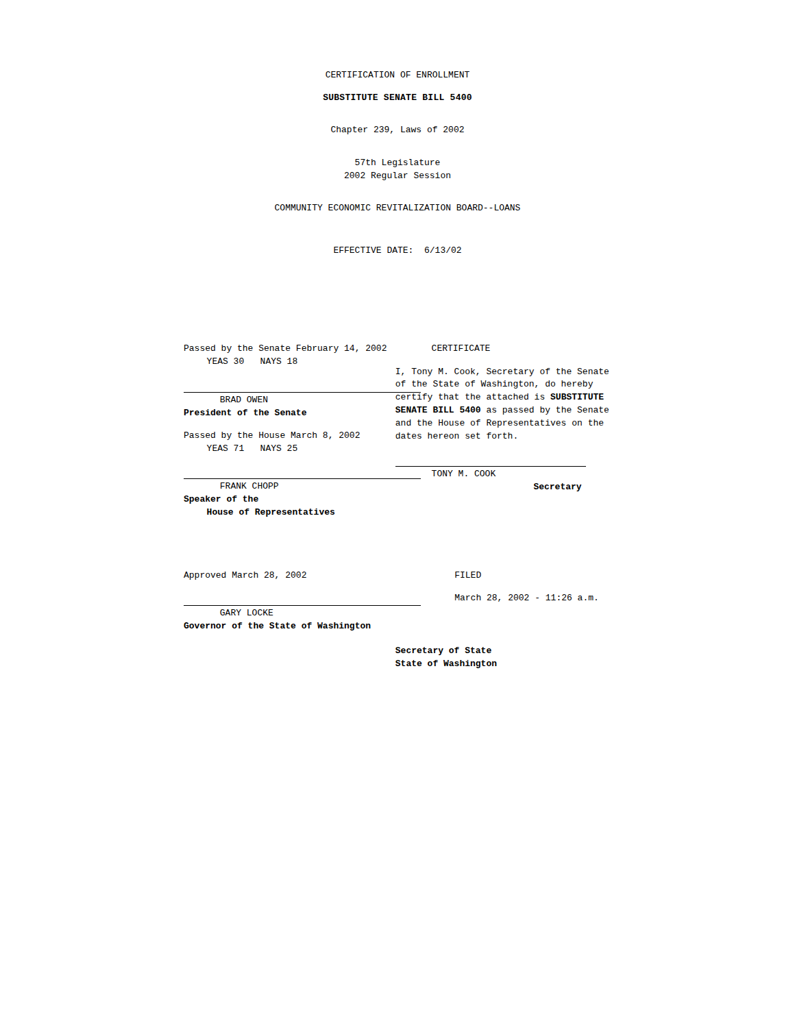CERTIFICATION OF ENROLLMENT
SUBSTITUTE SENATE BILL 5400
Chapter 239, Laws of 2002
57th Legislature
2002 Regular Session
COMMUNITY ECONOMIC REVITALIZATION BOARD--LOANS
EFFECTIVE DATE: 6/13/02
| Passed by the Senate February 14, 2002 YEAS 30 NAYS 18 BRAD OWEN President of the Senate Passed by the House March 8, 2002 YEAS 71 NAYS 25 FRANK CHOPP Speaker of the House of Representatives | CERTIFICATE I, Tony M. Cook, Secretary of the Senate of the State of Washington, do hereby certify that the attached is SUBSTITUTE SENATE BILL 5400 as passed by the Senate and the House of Representatives on the dates hereon set forth. TONY M. COOK Secretary |
| Approved March 28, 2002 GARY LOCKE Governor of the State of Washington | FILED March 28, 2002 - 11:26 a.m. Secretary of State State of Washington |